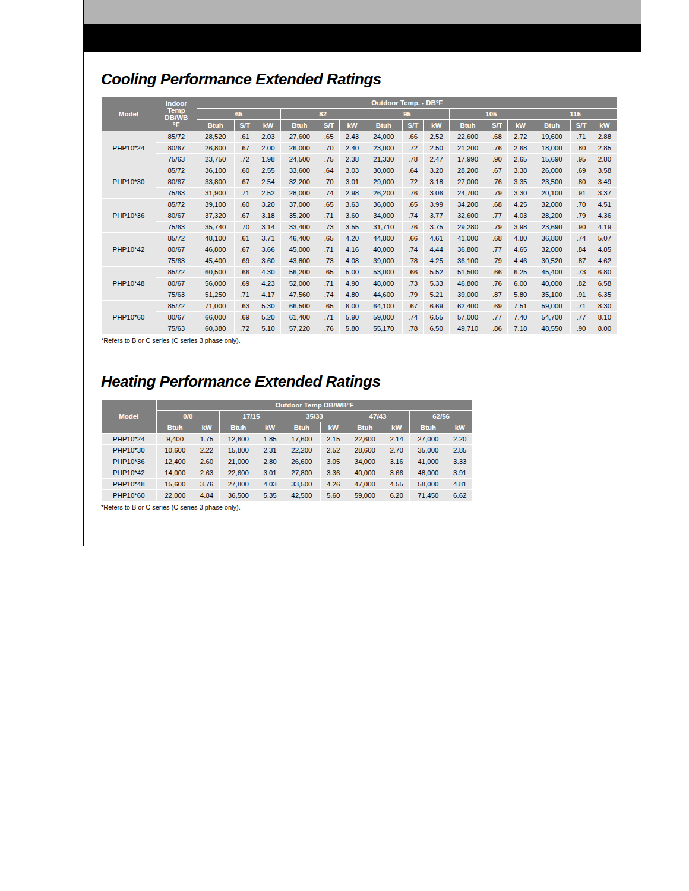Cooling Performance Extended Ratings
| Model | Indoor Temp DB/WB °F | Outdoor Temp. - DB°F |
| --- | --- | --- |
| 65 | 82 | 95 | 105 | 115 |
| Btuh | S/T | kW | Btuh | S/T | kW | Btuh | S/T | kW | Btuh | S/T | kW | Btuh | S/T | kW |
| PHP10*24 | 85/72 | 28,520 | .61 | 2.03 | 27,600 | .65 | 2.43 | 24,000 | .66 | 2.52 | 22,600 | .68 | 2.72 | 19,600 | .71 | 2.88 |
| 80/67 | 26,800 | .67 | 2.00 | 26,000 | .70 | 2.40 | 23,000 | .72 | 2.50 | 21,200 | .76 | 2.68 | 18,000 | .80 | 2.85 |
| 75/63 | 23,750 | .72 | 1.98 | 24,500 | .75 | 2.38 | 21,330 | .78 | 2.47 | 17,990 | .90 | 2.65 | 15,690 | .95 | 2.80 |
| PHP10*30 | 85/72 | 36,100 | .60 | 2.55 | 33,600 | .64 | 3.03 | 30,000 | .64 | 3.20 | 28,200 | .67 | 3.38 | 26,000 | .69 | 3.58 |
| 80/67 | 33,800 | .67 | 2.54 | 32,200 | .70 | 3.01 | 29,000 | .72 | 3.18 | 27,000 | .76 | 3.35 | 23,500 | .80 | 3.49 |
| 75/63 | 31,900 | .71 | 2.52 | 28,000 | .74 | 2.98 | 26,200 | .76 | 3.06 | 24,700 | .79 | 3.30 | 20,100 | .91 | 3.37 |
| PHP10*36 | 85/72 | 39,100 | .60 | 3.20 | 37,000 | .65 | 3.63 | 36,000 | .65 | 3.99 | 34,200 | .68 | 4.25 | 32,000 | .70 | 4.51 |
| 80/67 | 37,320 | .67 | 3.18 | 35,200 | .71 | 3.60 | 34,000 | .74 | 3.77 | 32,600 | .77 | 4.03 | 28,200 | .79 | 4.36 |
| 75/63 | 35,740 | .70 | 3.14 | 33,400 | .73 | 3.55 | 31,710 | .76 | 3.75 | 29,280 | .79 | 3.98 | 23,690 | .90 | 4.19 |
| PHP10*42 | 85/72 | 48,100 | .61 | 3.71 | 46,400 | .65 | 4.20 | 44,800 | .66 | 4.61 | 41,000 | .68 | 4.80 | 36,800 | .74 | 5.07 |
| 80/67 | 46,800 | .67 | 3.66 | 45,000 | .71 | 4.16 | 40,000 | .74 | 4.44 | 36,800 | .77 | 4.65 | 32,000 | .84 | 4.85 |
| 75/63 | 45,400 | .69 | 3.60 | 43,800 | .73 | 4.08 | 39,000 | .78 | 4.25 | 36,100 | .79 | 4.46 | 30,520 | .87 | 4.62 |
| PHP10*48 | 85/72 | 60,500 | .66 | 4.30 | 56,200 | .65 | 5.00 | 53,000 | .66 | 5.52 | 51,500 | .66 | 6.25 | 45,400 | .73 | 6.80 |
| 80/67 | 56,000 | .69 | 4.23 | 52,000 | .71 | 4.90 | 48,000 | .73 | 5.33 | 46,800 | .76 | 6.00 | 40,000 | .82 | 6.58 |
| 75/63 | 51,250 | .71 | 4.17 | 47,560 | .74 | 4.80 | 44,600 | .79 | 5.21 | 39,000 | .87 | 5.80 | 35,100 | .91 | 6.35 |
| PHP10*60 | 85/72 | 71,000 | .63 | 5.30 | 66,500 | .65 | 6.00 | 64,100 | .67 | 6.69 | 62,400 | .69 | 7.51 | 59,000 | .71 | 8.30 |
| 80/67 | 66,000 | .69 | 5.20 | 61,400 | .71 | 5.90 | 59,000 | .74 | 6.55 | 57,000 | .77 | 7.40 | 54,700 | .77 | 8.10 |
| 75/63 | 60,380 | .72 | 5.10 | 57,220 | .76 | 5.80 | 55,170 | .78 | 6.50 | 49,710 | .86 | 7.18 | 48,550 | .90 | 8.00 |
*Refers to B or C series (C series 3 phase only).
Heating Performance Extended Ratings
| Model | Outdoor Temp DB/WB°F |
| --- | --- |
| 0/0 | 17/15 | 35/33 | 47/43 | 62/56 |
| Btuh | kW | Btuh | kW | Btuh | kW | Btuh | kW | Btuh | kW |
| PHP10*24 | 9,400 | 1.75 | 12,600 | 1.85 | 17,600 | 2.15 | 22,600 | 2.14 | 27,000 | 2.20 |
| PHP10*30 | 10,600 | 2.22 | 15,800 | 2.31 | 22,200 | 2.52 | 28,600 | 2.70 | 35,000 | 2.85 |
| PHP10*36 | 12,400 | 2.60 | 21,000 | 2.80 | 26,600 | 3.05 | 34,000 | 3.16 | 41,000 | 3.33 |
| PHP10*42 | 14,000 | 2.63 | 22,600 | 3.01 | 27,800 | 3.36 | 40,000 | 3.66 | 48,000 | 3.91 |
| PHP10*48 | 15,600 | 3.76 | 27,800 | 4.03 | 33,500 | 4.26 | 47,000 | 4.55 | 58,000 | 4.81 |
| PHP10*60 | 22,000 | 4.84 | 36,500 | 5.35 | 42,500 | 5.60 | 59,000 | 6.20 | 71,450 | 6.62 |
*Refers to B or C series (C series 3 phase only).